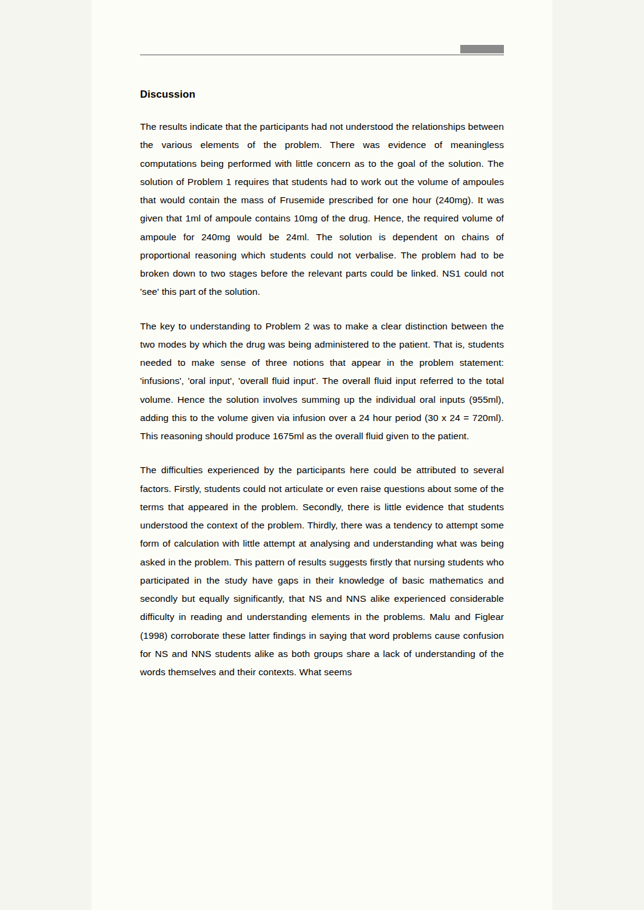Discussion
The results indicate that the participants had not understood the relationships between the various elements of the problem. There was evidence of meaningless computations being performed with little concern as to the goal of the solution. The solution of Problem 1 requires that students had to work out the volume of ampoules that would contain the mass of Frusemide prescribed for one hour (240mg). It was given that 1ml of ampoule contains 10mg of the drug. Hence, the required volume of ampoule for 240mg would be 24ml. The solution is dependent on chains of proportional reasoning which students could not verbalise. The problem had to be broken down to two stages before the relevant parts could be linked. NS1 could not 'see' this part of the solution.
The key to understanding to Problem 2 was to make a clear distinction between the two modes by which the drug was being administered to the patient. That is, students needed to make sense of three notions that appear in the problem statement: 'infusions', 'oral input', 'overall fluid input'. The overall fluid input referred to the total volume. Hence the solution involves summing up the individual oral inputs (955ml), adding this to the volume given via infusion over a 24 hour period (30 x 24 = 720ml). This reasoning should produce 1675ml as the overall fluid given to the patient.
The difficulties experienced by the participants here could be attributed to several factors. Firstly, students could not articulate or even raise questions about some of the terms that appeared in the problem. Secondly, there is little evidence that students understood the context of the problem. Thirdly, there was a tendency to attempt some form of calculation with little attempt at analysing and understanding what was being asked in the problem. This pattern of results suggests firstly that nursing students who participated in the study have gaps in their knowledge of basic mathematics and secondly but equally significantly, that NS and NNS alike experienced considerable difficulty in reading and understanding elements in the problems. Malu and Figlear (1998) corroborate these latter findings in saying that word problems cause confusion for NS and NNS students alike as both groups share a lack of understanding of the words themselves and their contexts. What seems